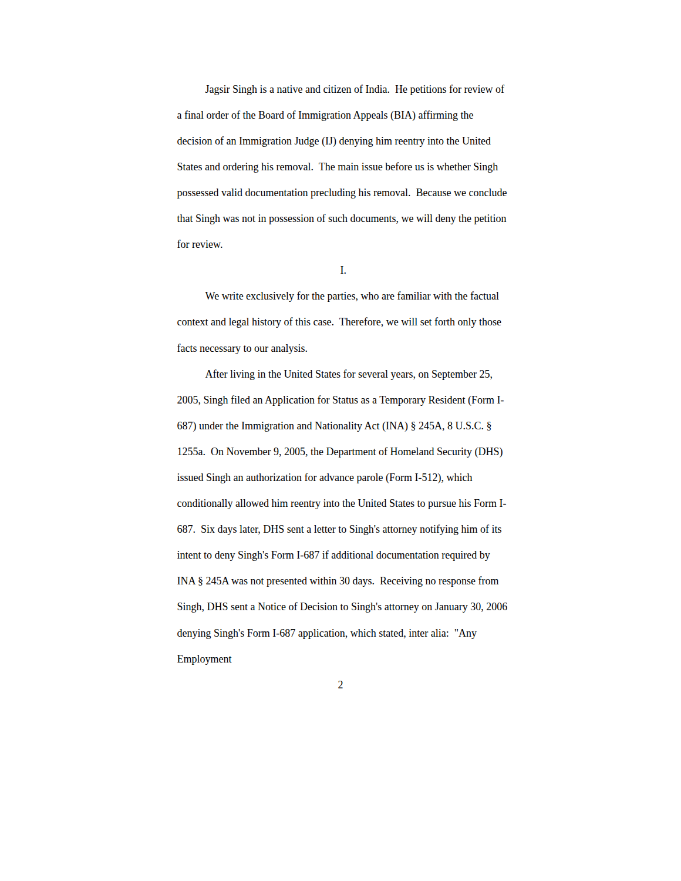Jagsir Singh is a native and citizen of India. He petitions for review of a final order of the Board of Immigration Appeals (BIA) affirming the decision of an Immigration Judge (IJ) denying him reentry into the United States and ordering his removal. The main issue before us is whether Singh possessed valid documentation precluding his removal. Because we conclude that Singh was not in possession of such documents, we will deny the petition for review.
I.
We write exclusively for the parties, who are familiar with the factual context and legal history of this case. Therefore, we will set forth only those facts necessary to our analysis.
After living in the United States for several years, on September 25, 2005, Singh filed an Application for Status as a Temporary Resident (Form I-687) under the Immigration and Nationality Act (INA) § 245A, 8 U.S.C. § 1255a. On November 9, 2005, the Department of Homeland Security (DHS) issued Singh an authorization for advance parole (Form I-512), which conditionally allowed him reentry into the United States to pursue his Form I-687. Six days later, DHS sent a letter to Singh's attorney notifying him of its intent to deny Singh's Form I-687 if additional documentation required by INA § 245A was not presented within 30 days. Receiving no response from Singh, DHS sent a Notice of Decision to Singh's attorney on January 30, 2006 denying Singh's Form I-687 application, which stated, inter alia: "Any Employment
2